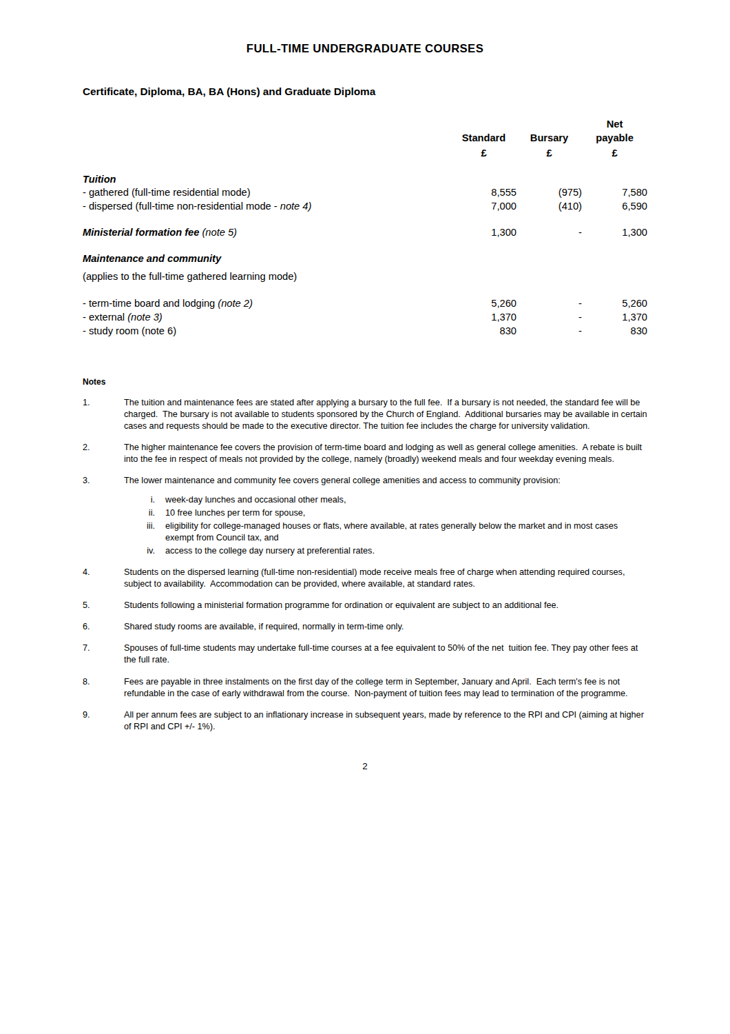FULL-TIME UNDERGRADUATE COURSES
Certificate, Diploma, BA, BA (Hons) and Graduate Diploma
| | Standard | Bursary | Net payable |
| | £ | £ | £ |
| Tuition | | | |
| - gathered (full-time residential mode) | 8,555 | (975) | 7,580 |
| - dispersed (full-time non-residential mode - note 4) | 7,000 | (410) | 6,590 |
| Ministerial formation fee (note 5) | 1,300 | - | 1,300 |
| Maintenance and community | | | |
(applies to the full-time gathered learning mode)
| - term-time board and lodging (note 2) | 5,260 | - | 5,260 |
| - external (note 3) | 1,370 | - | 1,370 |
| - study room (note 6) | 830 | - | 830 |
Notes
The tuition and maintenance fees are stated after applying a bursary to the full fee. If a bursary is not needed, the standard fee will be charged. The bursary is not available to students sponsored by the Church of England. Additional bursaries may be available in certain cases and requests should be made to the executive director. The tuition fee includes the charge for university validation.
The higher maintenance fee covers the provision of term-time board and lodging as well as general college amenities. A rebate is built into the fee in respect of meals not provided by the college, namely (broadly) weekend meals and four weekday evening meals.
The lower maintenance and community fee covers general college amenities and access to community provision:
week-day lunches and occasional other meals,
10 free lunches per term for spouse,
eligibility for college-managed houses or flats, where available, at rates generally below the market and in most cases exempt from Council tax, and
access to the college day nursery at preferential rates.
Students on the dispersed learning (full-time non-residential) mode receive meals free of charge when attending required courses, subject to availability. Accommodation can be provided, where available, at standard rates.
Students following a ministerial formation programme for ordination or equivalent are subject to an additional fee.
Shared study rooms are available, if required, normally in term-time only.
Spouses of full-time students may undertake full-time courses at a fee equivalent to 50% of the net tuition fee. They pay other fees at the full rate.
Fees are payable in three instalments on the first day of the college term in September, January and April. Each term's fee is not refundable in the case of early withdrawal from the course. Non-payment of tuition fees may lead to termination of the programme.
All per annum fees are subject to an inflationary increase in subsequent years, made by reference to the RPI and CPI (aiming at higher of RPI and CPI +/- 1%).
2